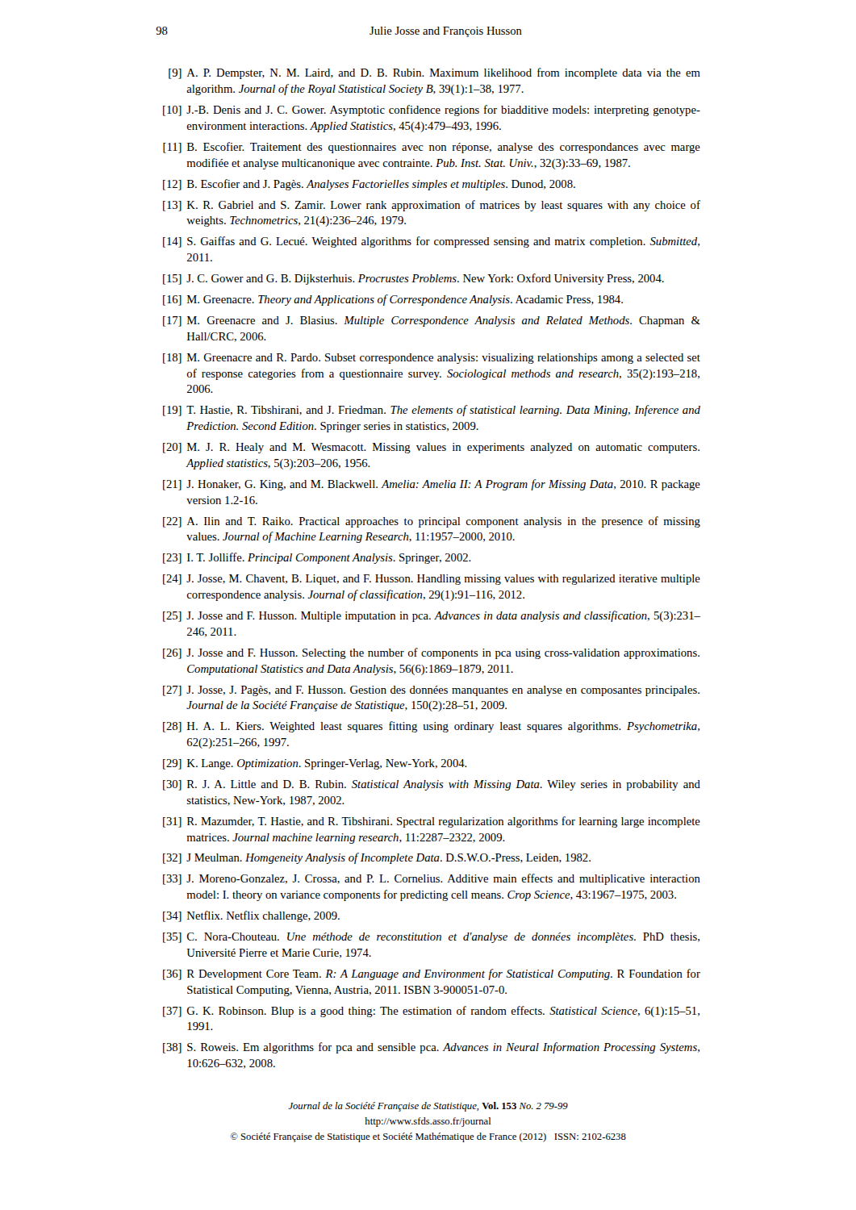98 Julie Josse and François Husson
[9] A. P. Dempster, N. M. Laird, and D. B. Rubin. Maximum likelihood from incomplete data via the em algorithm. Journal of the Royal Statistical Society B, 39(1):1–38, 1977.
[10] J.-B. Denis and J. C. Gower. Asymptotic confidence regions for biadditive models: interpreting genotype-environment interactions. Applied Statistics, 45(4):479–493, 1996.
[11] B. Escofier. Traitement des questionnaires avec non réponse, analyse des correspondances avec marge modifiée et analyse multicanonique avec contrainte. Pub. Inst. Stat. Univ., 32(3):33–69, 1987.
[12] B. Escofier and J. Pagès. Analyses Factorielles simples et multiples. Dunod, 2008.
[13] K. R. Gabriel and S. Zamir. Lower rank approximation of matrices by least squares with any choice of weights. Technometrics, 21(4):236–246, 1979.
[14] S. Gaiffas and G. Lecué. Weighted algorithms for compressed sensing and matrix completion. Submitted, 2011.
[15] J. C. Gower and G. B. Dijksterhuis. Procrustes Problems. New York: Oxford University Press, 2004.
[16] M. Greenacre. Theory and Applications of Correspondence Analysis. Acadamic Press, 1984.
[17] M. Greenacre and J. Blasius. Multiple Correspondence Analysis and Related Methods. Chapman & Hall/CRC, 2006.
[18] M. Greenacre and R. Pardo. Subset correspondence analysis: visualizing relationships among a selected set of response categories from a questionnaire survey. Sociological methods and research, 35(2):193–218, 2006.
[19] T. Hastie, R. Tibshirani, and J. Friedman. The elements of statistical learning. Data Mining, Inference and Prediction. Second Edition. Springer series in statistics, 2009.
[20] M. J. R. Healy and M. Wesmacott. Missing values in experiments analyzed on automatic computers. Applied statistics, 5(3):203–206, 1956.
[21] J. Honaker, G. King, and M. Blackwell. Amelia: Amelia II: A Program for Missing Data, 2010. R package version 1.2-16.
[22] A. Ilin and T. Raiko. Practical approaches to principal component analysis in the presence of missing values. Journal of Machine Learning Research, 11:1957–2000, 2010.
[23] I. T. Jolliffe. Principal Component Analysis. Springer, 2002.
[24] J. Josse, M. Chavent, B. Liquet, and F. Husson. Handling missing values with regularized iterative multiple correspondence analysis. Journal of classification, 29(1):91–116, 2012.
[25] J. Josse and F. Husson. Multiple imputation in pca. Advances in data analysis and classification, 5(3):231–246, 2011.
[26] J. Josse and F. Husson. Selecting the number of components in pca using cross-validation approximations. Computational Statistics and Data Analysis, 56(6):1869–1879, 2011.
[27] J. Josse, J. Pagès, and F. Husson. Gestion des données manquantes en analyse en composantes principales. Journal de la Société Française de Statistique, 150(2):28–51, 2009.
[28] H. A. L. Kiers. Weighted least squares fitting using ordinary least squares algorithms. Psychometrika, 62(2):251–266, 1997.
[29] K. Lange. Optimization. Springer-Verlag, New-York, 2004.
[30] R. J. A. Little and D. B. Rubin. Statistical Analysis with Missing Data. Wiley series in probability and statistics, New-York, 1987, 2002.
[31] R. Mazumder, T. Hastie, and R. Tibshirani. Spectral regularization algorithms for learning large incomplete matrices. Journal machine learning research, 11:2287–2322, 2009.
[32] J Meulman. Homgeneity Analysis of Incomplete Data. D.S.W.O.-Press, Leiden, 1982.
[33] J. Moreno-Gonzalez, J. Crossa, and P. L. Cornelius. Additive main effects and multiplicative interaction model: I. theory on variance components for predicting cell means. Crop Science, 43:1967–1975, 2003.
[34] Netflix. Netflix challenge, 2009.
[35] C. Nora-Chouteau. Une méthode de reconstitution et d'analyse de données incomplètes. PhD thesis, Université Pierre et Marie Curie, 1974.
[36] R Development Core Team. R: A Language and Environment for Statistical Computing. R Foundation for Statistical Computing, Vienna, Austria, 2011. ISBN 3-900051-07-0.
[37] G. K. Robinson. Blup is a good thing: The estimation of random effects. Statistical Science, 6(1):15–51, 1991.
[38] S. Roweis. Em algorithms for pca and sensible pca. Advances in Neural Information Processing Systems, 10:626–632, 2008.
Journal de la Société Française de Statistique, Vol. 153 No. 2 79-99
http://www.sfds.asso.fr/journal
© Société Française de Statistique et Société Mathématique de France (2012) ISSN: 2102-6238